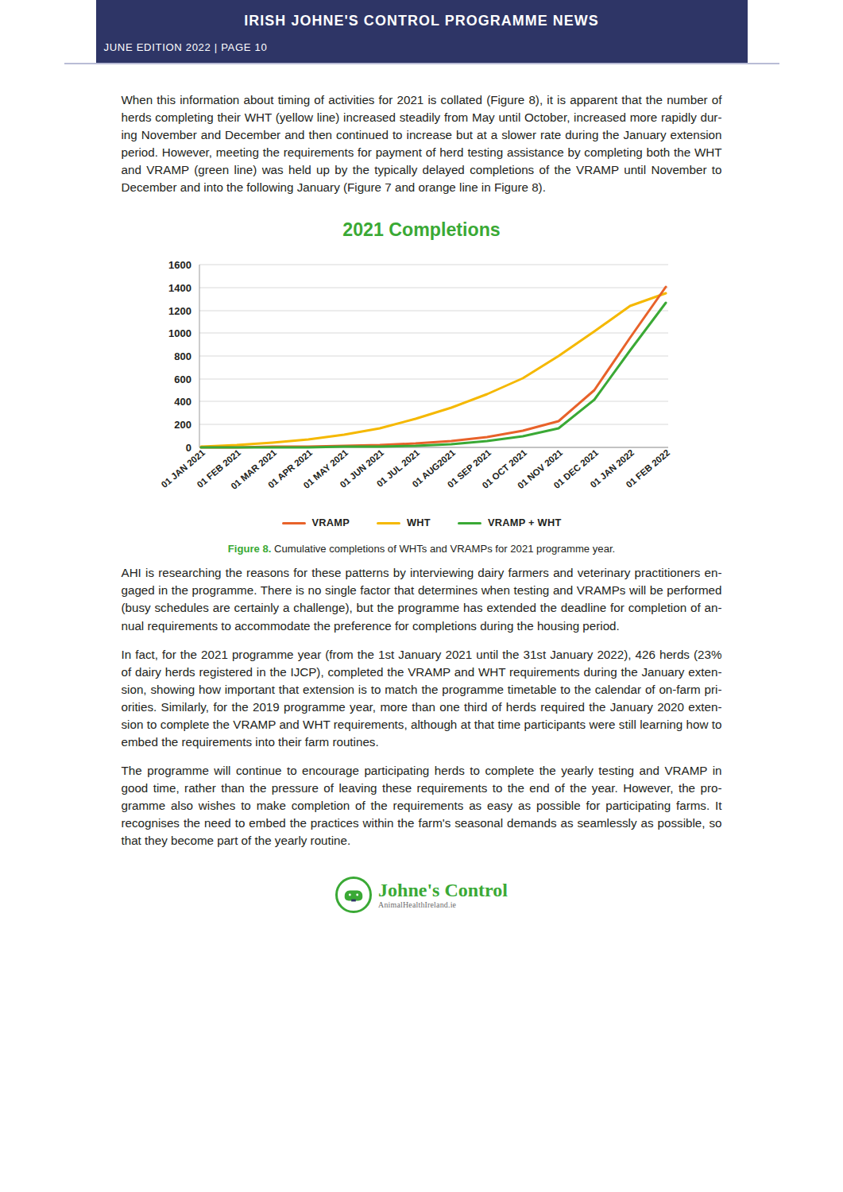Irish Johne's Control Programme News
June Edition 2022 | Page 10
When this information about timing of activities for 2021 is collated (Figure 8), it is apparent that the number of herds completing their WHT (yellow line) increased steadily from May until October, increased more rapidly during November and December and then continued to increase but at a slower rate during the January extension period. However, meeting the requirements for payment of herd testing assistance by completing both the WHT and VRAMP (green line) was held up by the typically delayed completions of the VRAMP until November to December and into the following January (Figure 7 and orange line in Figure 8).
2021 Completions
0 200 400 600 800 1000 1200 1400 1600 01 JAN 2021 01 FEB 2021 01 MAR 2021 01 APR 2021 01 MAY 2021 01 JUN 2021 01 JUL 2021 01 AUG2021 01 SEP 2021 01 OCT 2021 01 NOV 2021 01 DEC 2021 01 JAN 2022 01 FEB 2022
VRAMP WHT VRAMP + WHT
Figure 8. Cumulative completions of WHTs and VRAMPs for 2021 programme year.
AHI is researching the reasons for these patterns by interviewing dairy farmers and veterinary practitioners engaged in the programme. There is no single factor that determines when testing and VRAMPs will be performed (busy schedules are certainly a challenge), but the programme has extended the deadline for completion of annual requirements to accommodate the preference for completions during the housing period.
In fact, for the 2021 programme year (from the 1st January 2021 until the 31st January 2022), 426 herds (23% of dairy herds registered in the IJCP), completed the VRAMP and WHT requirements during the January extension, showing how important that extension is to match the programme timetable to the calendar of on-farm priorities. Similarly, for the 2019 programme year, more than one third of herds required the January 2020 extension to complete the VRAMP and WHT requirements, although at that time participants were still learning how to embed the requirements into their farm routines.
The programme will continue to encourage participating herds to complete the yearly testing and VRAMP in good time, rather than the pressure of leaving these requirements to the end of the year. However, the programme also wishes to make completion of the requirements as easy as possible for participating farms. It recognises the need to embed the practices within the farm's seasonal demands as seamlessly as possible, so that they become part of the yearly routine.
Johne's Control AnimalHealthIreland.ie